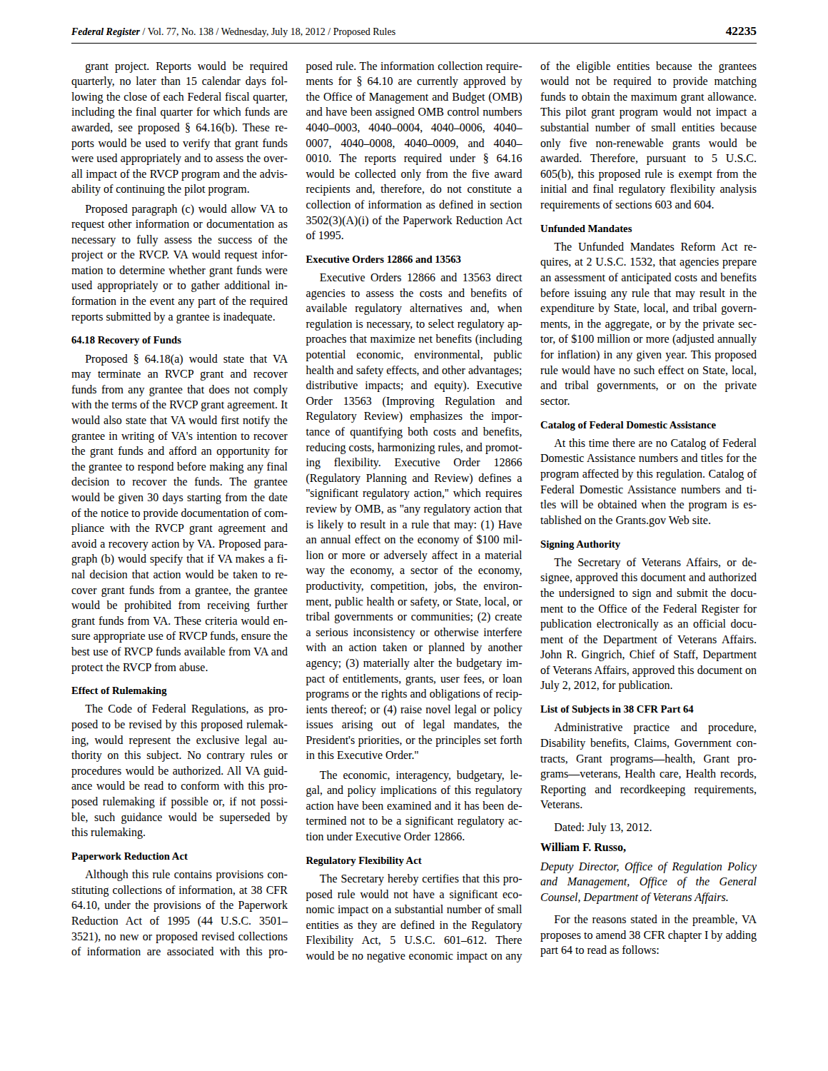Federal Register / Vol. 77, No. 138 / Wednesday, July 18, 2012 / Proposed Rules
42235
grant project. Reports would be required quarterly, no later than 15 calendar days following the close of each Federal fiscal quarter, including the final quarter for which funds are awarded, see proposed § 64.16(b). These reports would be used to verify that grant funds were used appropriately and to assess the overall impact of the RVCP program and the advisability of continuing the pilot program.
Proposed paragraph (c) would allow VA to request other information or documentation as necessary to fully assess the success of the project or the RVCP. VA would request information to determine whether grant funds were used appropriately or to gather additional information in the event any part of the required reports submitted by a grantee is inadequate.
64.18 Recovery of Funds
Proposed § 64.18(a) would state that VA may terminate an RVCP grant and recover funds from any grantee that does not comply with the terms of the RVCP grant agreement. It would also state that VA would first notify the grantee in writing of VA's intention to recover the grant funds and afford an opportunity for the grantee to respond before making any final decision to recover the funds. The grantee would be given 30 days starting from the date of the notice to provide documentation of compliance with the RVCP grant agreement and avoid a recovery action by VA. Proposed paragraph (b) would specify that if VA makes a final decision that action would be taken to recover grant funds from a grantee, the grantee would be prohibited from receiving further grant funds from VA. These criteria would ensure appropriate use of RVCP funds, ensure the best use of RVCP funds available from VA and protect the RVCP from abuse.
Effect of Rulemaking
The Code of Federal Regulations, as proposed to be revised by this proposed rulemaking, would represent the exclusive legal authority on this subject. No contrary rules or procedures would be authorized. All VA guidance would be read to conform with this proposed rulemaking if possible or, if not possible, such guidance would be superseded by this rulemaking.
Paperwork Reduction Act
Although this rule contains provisions constituting collections of information, at 38 CFR 64.10, under the provisions of the Paperwork Reduction Act of 1995 (44 U.S.C. 3501–3521), no new or proposed revised collections of information are associated with this proposed rule. The information collection requirements for § 64.10 are currently approved by the Office of Management and Budget (OMB) and have been assigned OMB control numbers 4040–0003, 4040–0004, 4040–0006, 4040–0007, 4040–0008, 4040–0009, and 4040–0010. The reports required under § 64.16 would be collected only from the five award recipients and, therefore, do not constitute a collection of information as defined in section 3502(3)(A)(i) of the Paperwork Reduction Act of 1995.
Executive Orders 12866 and 13563
Executive Orders 12866 and 13563 direct agencies to assess the costs and benefits of available regulatory alternatives and, when regulation is necessary, to select regulatory approaches that maximize net benefits (including potential economic, environmental, public health and safety effects, and other advantages; distributive impacts; and equity). Executive Order 13563 (Improving Regulation and Regulatory Review) emphasizes the importance of quantifying both costs and benefits, reducing costs, harmonizing rules, and promoting flexibility. Executive Order 12866 (Regulatory Planning and Review) defines a ''significant regulatory action,'' which requires review by OMB, as ''any regulatory action that is likely to result in a rule that may: (1) Have an annual effect on the economy of $100 million or more or adversely affect in a material way the economy, a sector of the economy, productivity, competition, jobs, the environment, public health or safety, or State, local, or tribal governments or communities; (2) create a serious inconsistency or otherwise interfere with an action taken or planned by another agency; (3) materially alter the budgetary impact of entitlements, grants, user fees, or loan programs or the rights and obligations of recipients thereof; or (4) raise novel legal or policy issues arising out of legal mandates, the President's priorities, or the principles set forth in this Executive Order.''
The economic, interagency, budgetary, legal, and policy implications of this regulatory action have been examined and it has been determined not to be a significant regulatory action under Executive Order 12866.
Regulatory Flexibility Act
The Secretary hereby certifies that this proposed rule would not have a significant economic impact on a substantial number of small entities as they are defined in the Regulatory Flexibility Act, 5 U.S.C. 601–612. There would be no negative economic impact on any of the eligible entities because the grantees would not be required to provide matching funds to obtain the maximum grant allowance. This pilot grant program would not impact a substantial number of small entities because only five non-renewable grants would be awarded. Therefore, pursuant to 5 U.S.C. 605(b), this proposed rule is exempt from the initial and final regulatory flexibility analysis requirements of sections 603 and 604.
Unfunded Mandates
The Unfunded Mandates Reform Act requires, at 2 U.S.C. 1532, that agencies prepare an assessment of anticipated costs and benefits before issuing any rule that may result in the expenditure by State, local, and tribal governments, in the aggregate, or by the private sector, of $100 million or more (adjusted annually for inflation) in any given year. This proposed rule would have no such effect on State, local, and tribal governments, or on the private sector.
Catalog of Federal Domestic Assistance
At this time there are no Catalog of Federal Domestic Assistance numbers and titles for the program affected by this regulation. Catalog of Federal Domestic Assistance numbers and titles will be obtained when the program is established on the Grants.gov Web site.
Signing Authority
The Secretary of Veterans Affairs, or designee, approved this document and authorized the undersigned to sign and submit the document to the Office of the Federal Register for publication electronically as an official document of the Department of Veterans Affairs. John R. Gingrich, Chief of Staff, Department of Veterans Affairs, approved this document on July 2, 2012, for publication.
List of Subjects in 38 CFR Part 64
Administrative practice and procedure, Disability benefits, Claims, Government contracts, Grant programs—health, Grant programs—veterans, Health care, Health records, Reporting and recordkeeping requirements, Veterans.
Dated: July 13, 2012.
William F. Russo,
Deputy Director, Office of Regulation Policy and Management, Office of the General Counsel, Department of Veterans Affairs.
For the reasons stated in the preamble, VA proposes to amend 38 CFR chapter I by adding part 64 to read as follows: